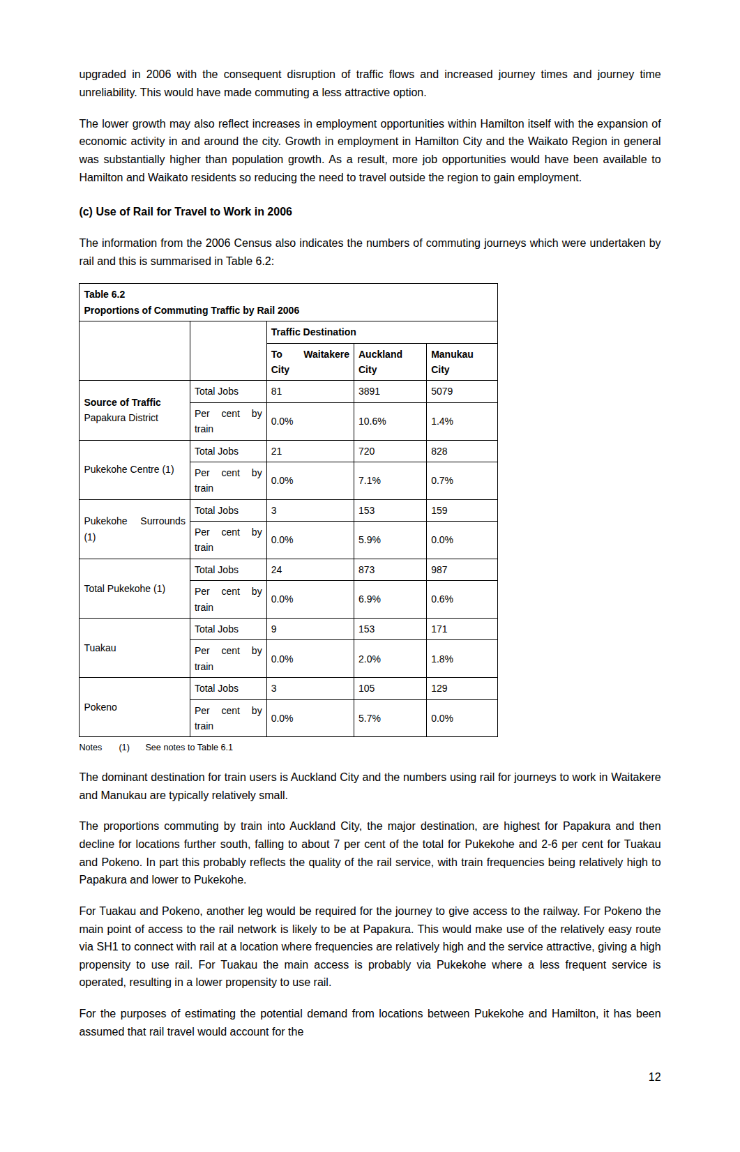upgraded in 2006 with the consequent disruption of traffic flows and increased journey times and journey time unreliability. This would have made commuting a less attractive option.
The lower growth may also reflect increases in employment opportunities within Hamilton itself with the expansion of economic activity in and around the city. Growth in employment in Hamilton City and the Waikato Region in general was substantially higher than population growth. As a result, more job opportunities would have been available to Hamilton and Waikato residents so reducing the need to travel outside the region to gain employment.
(c) Use of Rail for Travel to Work in 2006
The information from the 2006 Census also indicates the numbers of commuting journeys which were undertaken by rail and this is summarised in Table 6.2:
| Table 6.2 Proportions of Commuting Traffic by Rail 2006 |
| | | Traffic Destination |
| To Waitakere City | Auckland City | Manukau City |
| Source of Traffic Papakura District | Total Jobs | 81 | 3891 | 5079 |
| Per cent by train | 0.0% | 10.6% | 1.4% |
| Pukekohe Centre (1) | Total Jobs | 21 | 720 | 828 |
| Per cent by train | 0.0% | 7.1% | 0.7% |
| Pukekohe Surrounds (1) | Total Jobs | 3 | 153 | 159 |
| Per cent by train | 0.0% | 5.9% | 0.0% |
| Total Pukekohe (1) | Total Jobs | 24 | 873 | 987 |
| Per cent by train | 0.0% | 6.9% | 0.6% |
| Tuakau | Total Jobs | 9 | 153 | 171 |
| Per cent by train | 0.0% | 2.0% | 1.8% |
| Pokeno | Total Jobs | 3 | 105 | 129 |
| Per cent by train | 0.0% | 5.7% | 0.0% |
Notes(1) See notes to Table 6.1
The dominant destination for train users is Auckland City and the numbers using rail for journeys to work in Waitakere and Manukau are typically relatively small.
The proportions commuting by train into Auckland City, the major destination, are highest for Papakura and then decline for locations further south, falling to about 7 per cent of the total for Pukekohe and 2-6 per cent for Tuakau and Pokeno. In part this probably reflects the quality of the rail service, with train frequencies being relatively high to Papakura and lower to Pukekohe.
For Tuakau and Pokeno, another leg would be required for the journey to give access to the railway. For Pokeno the main point of access to the rail network is likely to be at Papakura. This would make use of the relatively easy route via SH1 to connect with rail at a location where frequencies are relatively high and the service attractive, giving a high propensity to use rail. For Tuakau the main access is probably via Pukekohe where a less frequent service is operated, resulting in a lower propensity to use rail.
For the purposes of estimating the potential demand from locations between Pukekohe and Hamilton, it has been assumed that rail travel would account for the
12